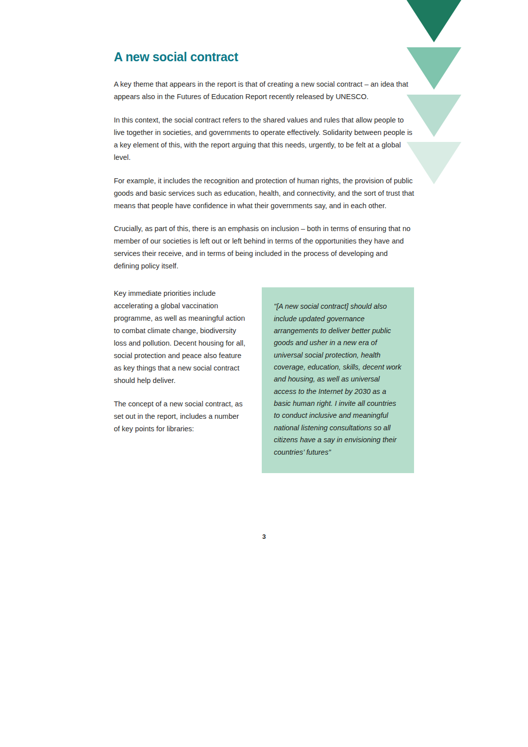A new social contract
A key theme that appears in the report is that of creating a new social contract – an idea that appears also in the Futures of Education Report recently released by UNESCO.
In this context, the social contract refers to the shared values and rules that allow people to live together in societies, and governments to operate effectively. Solidarity between people is a key element of this, with the report arguing that this needs, urgently, to be felt at a global level.
For example, it includes the recognition and protection of human rights, the provision of public goods and basic services such as education, health, and connectivity, and the sort of trust that means that people have confidence in what their governments say, and in each other.
Crucially, as part of this, there is an emphasis on inclusion – both in terms of ensuring that no member of our societies is left out or left behind in terms of the opportunities they have and services their receive, and in terms of being included in the process of developing and defining policy itself.
Key immediate priorities include accelerating a global vaccination programme, as well as meaningful action to combat climate change, biodiversity loss and pollution. Decent housing for all, social protection and peace also feature as key things that a new social contract should help deliver.
The concept of a new social contract, as set out in the report, includes a number of key points for libraries:
"[A new social contract] should also include updated governance arrangements to deliver better public goods and usher in a new era of universal social protection, health coverage, education, skills, decent work and housing, as well as universal access to the Internet by 2030 as a basic human right. I invite all countries to conduct inclusive and meaningful national listening consultations so all citizens have a say in envisioning their countries’ futures”
3